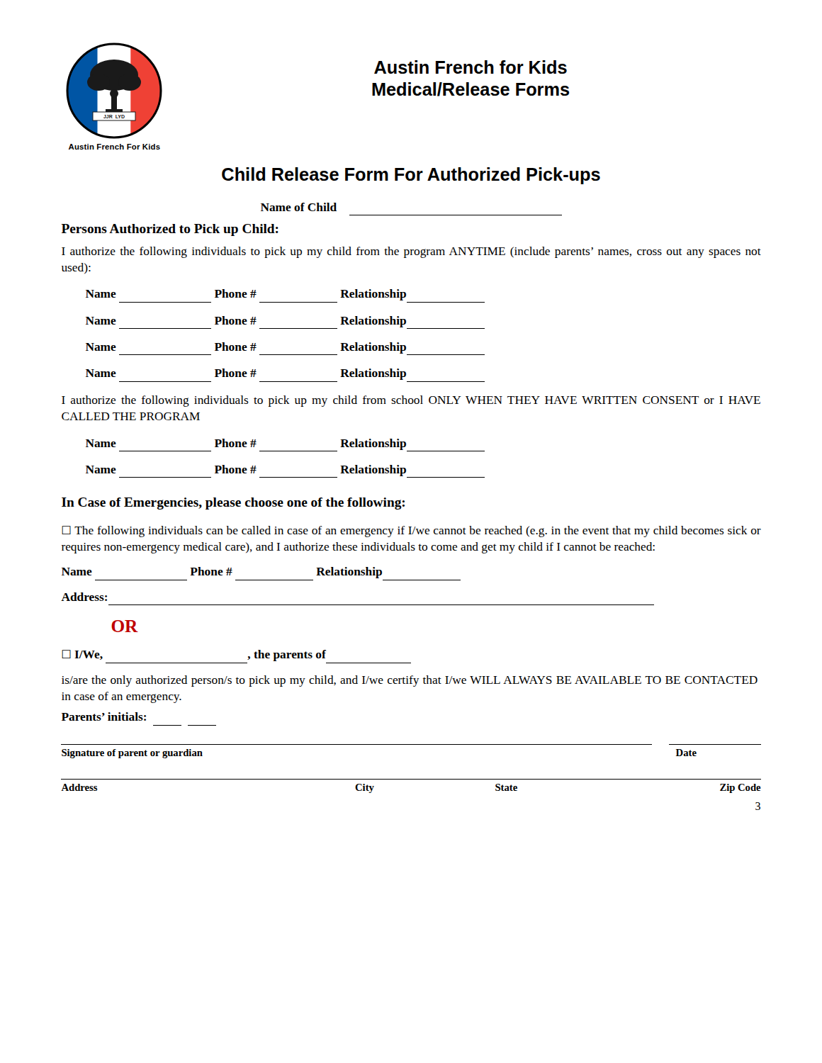JJR LYD
Austin French For Kids
Austin French for Kids
Medical/Release Forms
Child Release Form For Authorized Pick-ups
Name of Child
Persons Authorized to Pick up Child:
I authorize the following individuals to pick up my child from the program ANYTIME (include parents’ names, cross out any spaces not used):
Name Phone # Relationship
Name Phone # Relationship
Name Phone # Relationship
Name Phone # Relationship
I authorize the following individuals to pick up my child from school ONLY WHEN THEY HAVE WRITTEN CONSENT or I HAVE CALLED THE PROGRAM
Name Phone # Relationship
Name Phone # Relationship
In Case of Emergencies, please choose one of the following:
☐ The following individuals can be called in case of an emergency if I/we cannot be reached (e.g. in the event that my child becomes sick or requires non-emergency medical care), and I authorize these individuals to come and get my child if I cannot be reached:
Name Phone # Relationship
Address:
OR
☐ I/We, , the parents of
is/are the only authorized person/s to pick up my child, and I/we certify that I/we WILL ALWAYS BE AVAILABLE TO BE CONTACTED in case of an emergency.
Parents’ initials:
Signature of parent or guardian Date
Address City State Zip Code
3